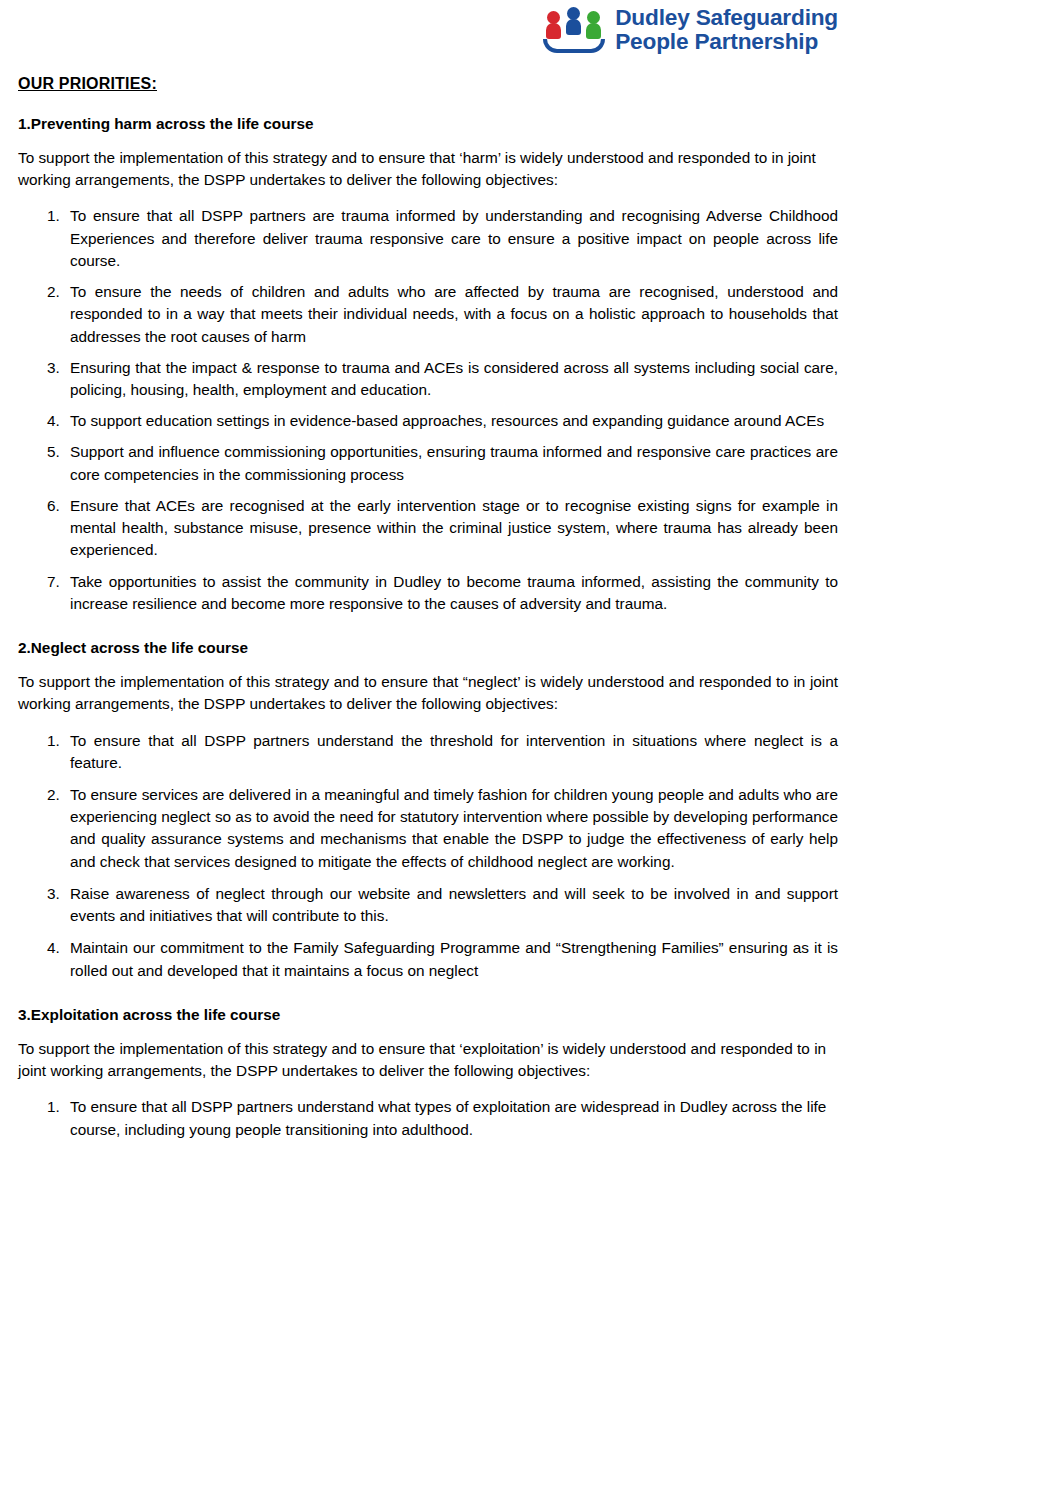Dudley Safeguarding
People Partnership
OUR PRIORITIES:
1.Preventing harm across the life course
To support the implementation of this strategy and to ensure that ‘harm’ is widely understood and responded to in joint working arrangements, the DSPP undertakes to deliver the following objectives:
To ensure that all DSPP partners are trauma informed by understanding and recognising Adverse Childhood Experiences and therefore deliver trauma responsive care to ensure a positive impact on people across life course.
To ensure the needs of children and adults who are affected by trauma are recognised, understood and responded to in a way that meets their individual needs, with a focus on a holistic approach to households that addresses the root causes of harm
Ensuring that the impact & response to trauma and ACEs is considered across all systems including social care, policing, housing, health, employment and education.
To support education settings in evidence-based approaches, resources and expanding guidance around ACEs
Support and influence commissioning opportunities, ensuring trauma informed and responsive care practices are core competencies in the commissioning process
Ensure that ACEs are recognised at the early intervention stage or to recognise existing signs for example in mental health, substance misuse, presence within the criminal justice system, where trauma has already been experienced.
Take opportunities to assist the community in Dudley to become trauma informed, assisting the community to increase resilience and become more responsive to the causes of adversity and trauma.
2.Neglect across the life course
To support the implementation of this strategy and to ensure that “neglect’ is widely understood and responded to in joint working arrangements, the DSPP undertakes to deliver the following objectives:
To ensure that all DSPP partners understand the threshold for intervention in situations where neglect is a feature.
To ensure services are delivered in a meaningful and timely fashion for children young people and adults who are experiencing neglect so as to avoid the need for statutory intervention where possible by developing performance and quality assurance systems and mechanisms that enable the DSPP to judge the effectiveness of early help and check that services designed to mitigate the effects of childhood neglect are working.
Raise awareness of neglect through our website and newsletters and will seek to be involved in and support events and initiatives that will contribute to this.
Maintain our commitment to the Family Safeguarding Programme and “Strengthening Families” ensuring as it is rolled out and developed that it maintains a focus on neglect
3.Exploitation across the life course
To support the implementation of this strategy and to ensure that ‘exploitation’ is widely understood and responded to in joint working arrangements, the DSPP undertakes to deliver the following objectives:
To ensure that all DSPP partners understand what types of exploitation are widespread in Dudley across the life course, including young people transitioning into adulthood.